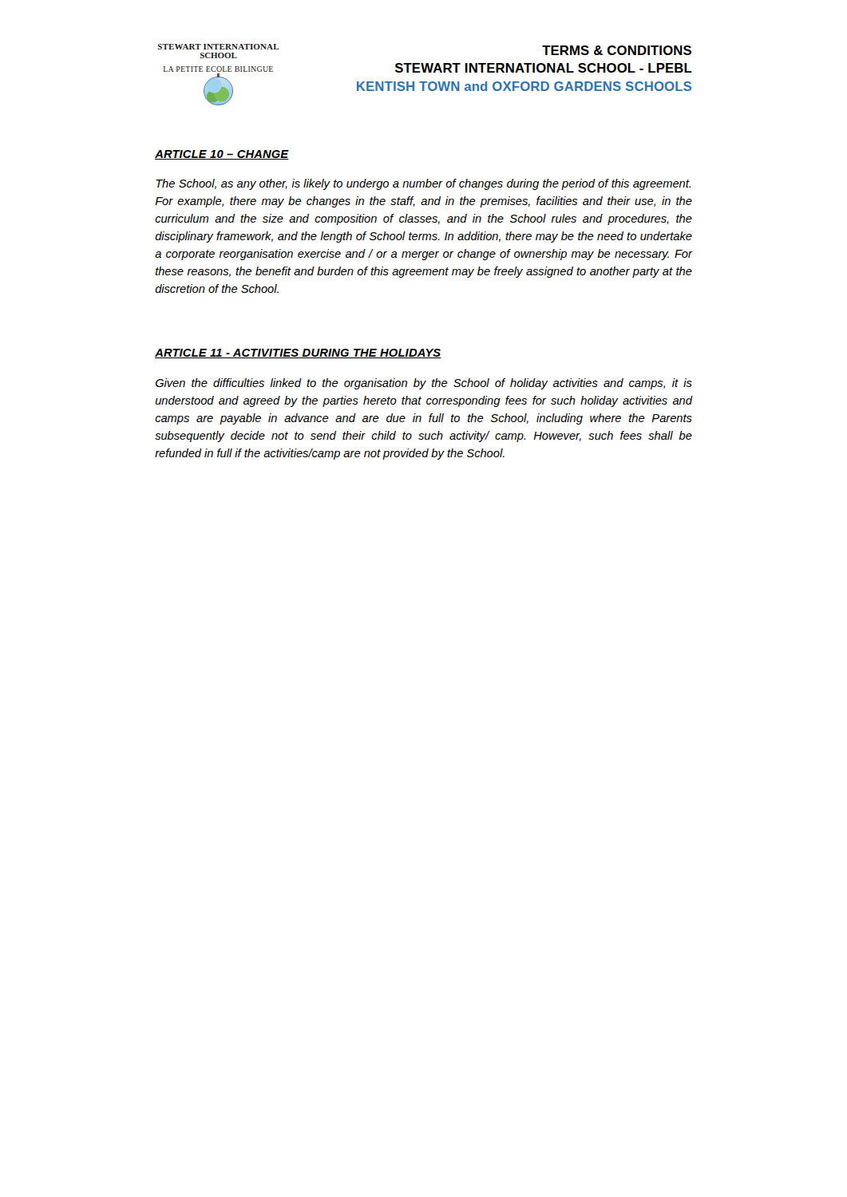STEWART INTERNATIONAL
SCHOOL
LA PETITE ECOLE BILINGUE
TERMS & CONDITIONS
STEWART INTERNATIONAL SCHOOL - LPEBL
KENTISH TOWN and OXFORD GARDENS SCHOOLS
ARTICLE 10 – CHANGE
The School, as any other, is likely to undergo a number of changes during the period of this agreement. For example, there may be changes in the staff, and in the premises, facilities and their use, in the curriculum and the size and composition of classes, and in the School rules and procedures, the disciplinary framework, and the length of School terms. In addition, there may be the need to undertake a corporate reorganisation exercise and / or a merger or change of ownership may be necessary. For these reasons, the benefit and burden of this agreement may be freely assigned to another party at the discretion of the School.
ARTICLE 11 - ACTIVITIES DURING THE HOLIDAYS
Given the difficulties linked to the organisation by the School of holiday activities and camps, it is understood and agreed by the parties hereto that corresponding fees for such holiday activities and camps are payable in advance and are due in full to the School, including where the Parents subsequently decide not to send their child to such activity/ camp. However, such fees shall be refunded in full if the activities/camp are not provided by the School.